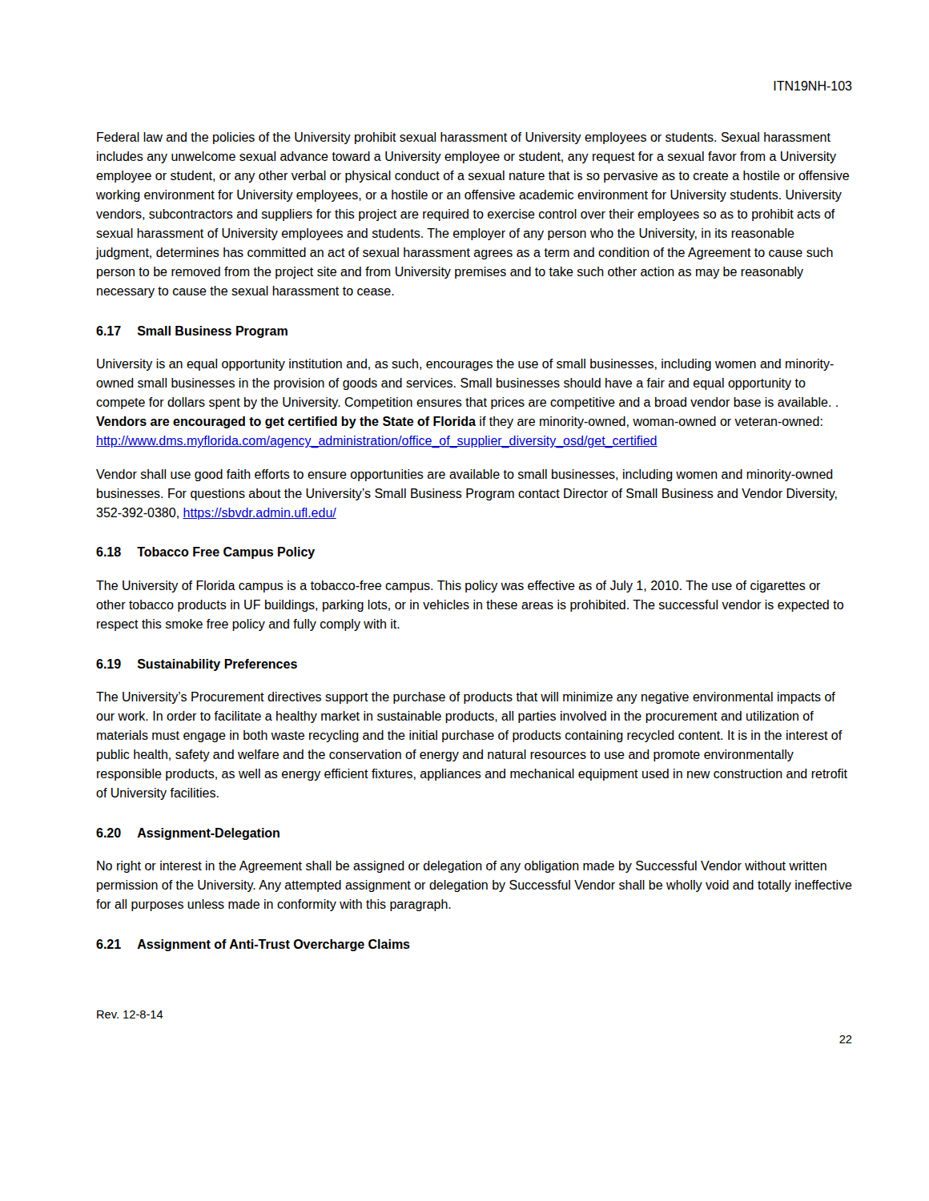ITN19NH-103
Federal law and the policies of the University prohibit sexual harassment of University employees or students. Sexual harassment includes any unwelcome sexual advance toward a University employee or student, any request for a sexual favor from a University employee or student, or any other verbal or physical conduct of a sexual nature that is so pervasive as to create a hostile or offensive working environment for University employees, or a hostile or an offensive academic environment for University students. University vendors, subcontractors and suppliers for this project are required to exercise control over their employees so as to prohibit acts of sexual harassment of University employees and students. The employer of any person who the University, in its reasonable judgment, determines has committed an act of sexual harassment agrees as a term and condition of the Agreement to cause such person to be removed from the project site and from University premises and to take such other action as may be reasonably necessary to cause the sexual harassment to cease.
6.17 Small Business Program
University is an equal opportunity institution and, as such, encourages the use of small businesses, including women and minority-owned small businesses in the provision of goods and services. Small businesses should have a fair and equal opportunity to compete for dollars spent by the University. Competition ensures that prices are competitive and a broad vendor base is available. . Vendors are encouraged to get certified by the State of Florida if they are minority-owned, woman-owned or veteran-owned:
http://www.dms.myflorida.com/agency_administration/office_of_supplier_diversity_osd/get_certified
Vendor shall use good faith efforts to ensure opportunities are available to small businesses, including women and minority-owned businesses. For questions about the University’s Small Business Program contact Director of Small Business and Vendor Diversity, 352-392-0380, https://sbvdr.admin.ufl.edu/
6.18 Tobacco Free Campus Policy
The University of Florida campus is a tobacco-free campus. This policy was effective as of July 1, 2010. The use of cigarettes or other tobacco products in UF buildings, parking lots, or in vehicles in these areas is prohibited. The successful vendor is expected to respect this smoke free policy and fully comply with it.
6.19 Sustainability Preferences
The University’s Procurement directives support the purchase of products that will minimize any negative environmental impacts of our work. In order to facilitate a healthy market in sustainable products, all parties involved in the procurement and utilization of materials must engage in both waste recycling and the initial purchase of products containing recycled content. It is in the interest of public health, safety and welfare and the conservation of energy and natural resources to use and promote environmentally responsible products, as well as energy efficient fixtures, appliances and mechanical equipment used in new construction and retrofit of University facilities.
6.20 Assignment-Delegation
No right or interest in the Agreement shall be assigned or delegation of any obligation made by Successful Vendor without written permission of the University. Any attempted assignment or delegation by Successful Vendor shall be wholly void and totally ineffective for all purposes unless made in conformity with this paragraph.
6.21 Assignment of Anti-Trust Overcharge Claims
Rev. 12-8-14
22